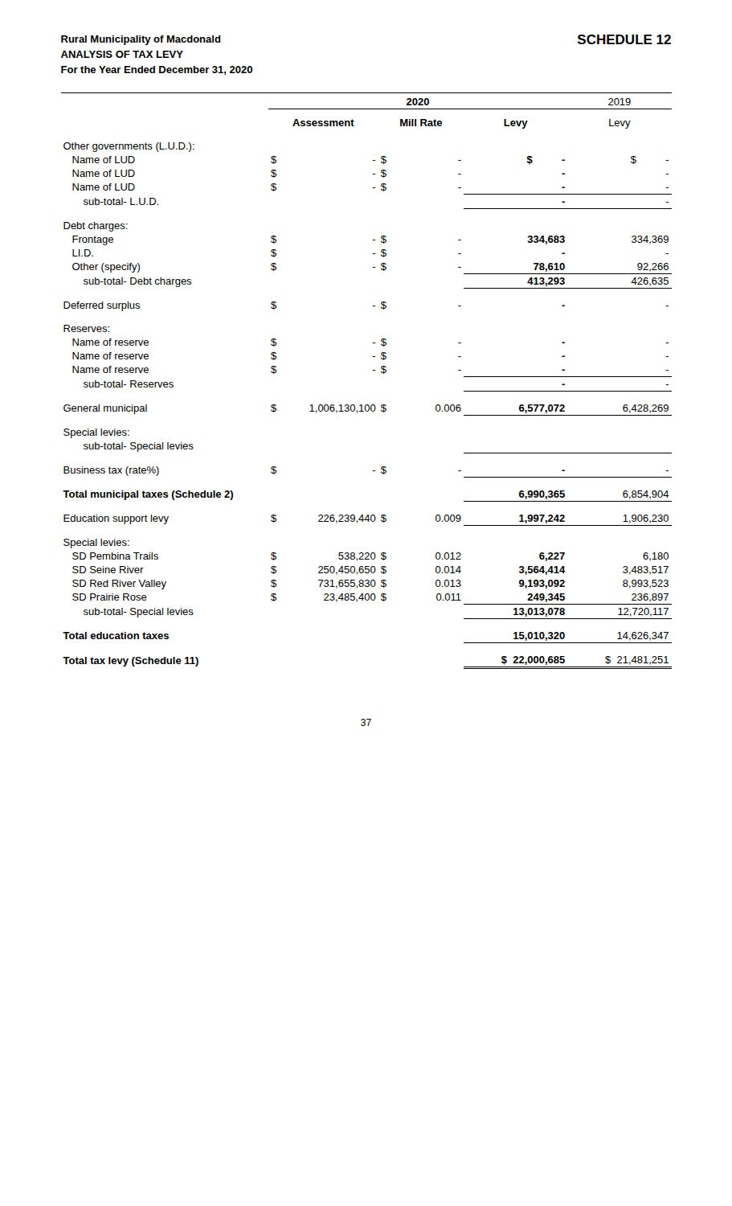Rural Municipality of Macdonald
ANALYSIS OF TAX LEVY
For the Year Ended December 31, 2020
SCHEDULE 12
| | 2020 | 2019 |
| | Assessment | Mill Rate | Levy | Levy |
| Other governments (L.U.D.): | |
| Name of LUD | $ | - | $ | - | $ - | $ - |
| Name of LUD | $ | - | $ | - | - | - |
| Name of LUD | $ | - | $ | - | - | - |
| sub-total- L.U.D. | | - | - |
| Debt charges: | |
| Frontage | $ | - | $ | - | 334,683 | 334,369 |
| LI.D. | $ | - | $ | - | - | - |
| Other (specify) | $ | - | $ | - | 78,610 | 92,266 |
| sub-total- Debt charges | | 413,293 | 426,635 |
| Deferred surplus | $ | - | $ | - | - | - |
| Reserves: | |
| Name of reserve | $ | - | $ | - | - | - |
| Name of reserve | $ | - | $ | - | - | - |
| Name of reserve | $ | - | $ | - | - | - |
| sub-total- Reserves | | - | - |
| General municipal | $ | 1,006,130,100 | $ | 0.006 | 6,577,072 | 6,428,269 |
| Special levies: | |
| sub-total- Special levies | | | |
| Business tax (rate%) | $ | - | $ | - | - | - |
| Total municipal taxes (Schedule 2) | | 6,990,365 | 6,854,904 |
| Education support levy | $ | 226,239,440 | $ | 0.009 | 1,997,242 | 1,906,230 |
| Special levies: | |
| SD Pembina Trails | $ | 538,220 | $ | 0.012 | 6,227 | 6,180 |
| SD Seine River | $ | 250,450,650 | $ | 0.014 | 3,564,414 | 3,483,517 |
| SD Red River Valley | $ | 731,655,830 | $ | 0.013 | 9,193,092 | 8,993,523 |
| SD Prairie Rose | $ | 23,485,400 | $ | 0.011 | 249,345 | 236,897 |
| sub-total- Special levies | | 13,013,078 | 12,720,117 |
| Total education taxes | | 15,010,320 | 14,626,347 |
| Total tax levy (Schedule 11) | | $ 22,000,685 | $ 21,481,251 |
37